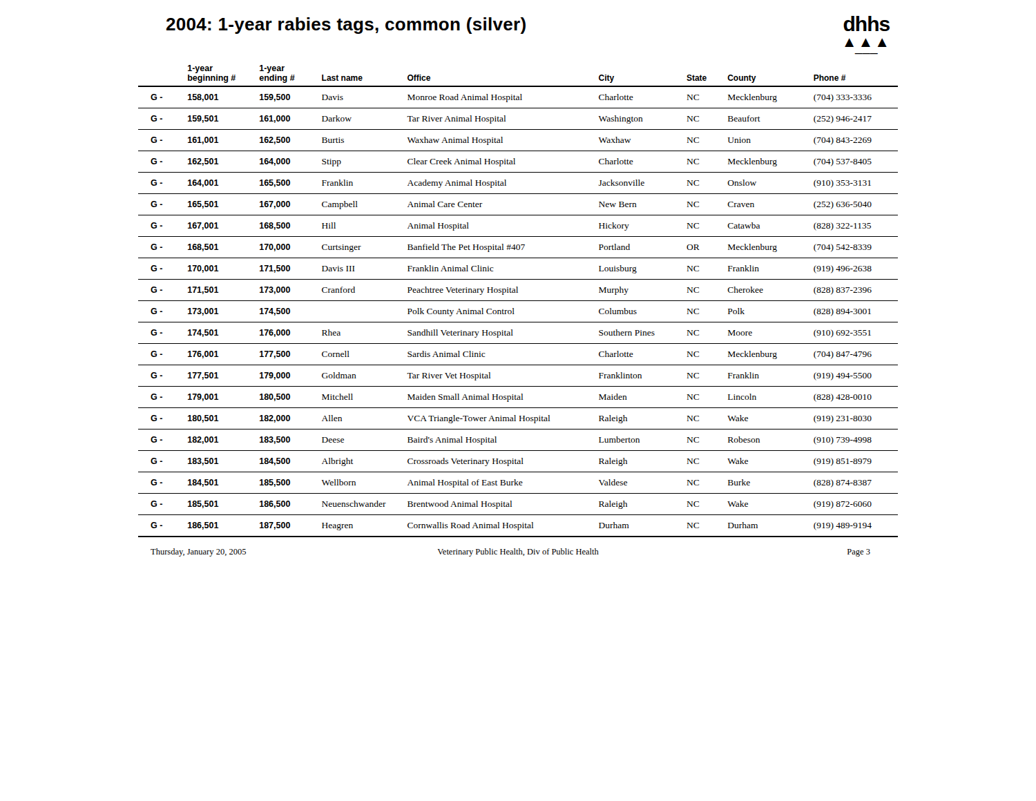2004: 1-year rabies tags, common (silver)
dhhs
▲▲▲
———
| | 1-year beginning # | 1-year ending # | Last name | Office | City | State | County | Phone # |
| --- | --- | --- | --- | --- | --- | --- | --- | --- |
| G - | 158,001 | 159,500 | Davis | Monroe Road Animal Hospital | Charlotte | NC | Mecklenburg | (704) 333-3336 |
| G - | 159,501 | 161,000 | Darkow | Tar River Animal Hospital | Washington | NC | Beaufort | (252) 946-2417 |
| G - | 161,001 | 162,500 | Burtis | Waxhaw Animal Hospital | Waxhaw | NC | Union | (704) 843-2269 |
| G - | 162,501 | 164,000 | Stipp | Clear Creek Animal Hospital | Charlotte | NC | Mecklenburg | (704) 537-8405 |
| G - | 164,001 | 165,500 | Franklin | Academy Animal Hospital | Jacksonville | NC | Onslow | (910) 353-3131 |
| G - | 165,501 | 167,000 | Campbell | Animal Care Center | New Bern | NC | Craven | (252) 636-5040 |
| G - | 167,001 | 168,500 | Hill | Animal Hospital | Hickory | NC | Catawba | (828) 322-1135 |
| G - | 168,501 | 170,000 | Curtsinger | Banfield The Pet Hospital #407 | Portland | OR | Mecklenburg | (704) 542-8339 |
| G - | 170,001 | 171,500 | Davis III | Franklin Animal Clinic | Louisburg | NC | Franklin | (919) 496-2638 |
| G - | 171,501 | 173,000 | Cranford | Peachtree Veterinary Hospital | Murphy | NC | Cherokee | (828) 837-2396 |
| G - | 173,001 | 174,500 | | Polk County Animal Control | Columbus | NC | Polk | (828) 894-3001 |
| G - | 174,501 | 176,000 | Rhea | Sandhill Veterinary Hospital | Southern Pines | NC | Moore | (910) 692-3551 |
| G - | 176,001 | 177,500 | Cornell | Sardis Animal Clinic | Charlotte | NC | Mecklenburg | (704) 847-4796 |
| G - | 177,501 | 179,000 | Goldman | Tar River Vet Hospital | Franklinton | NC | Franklin | (919) 494-5500 |
| G - | 179,001 | 180,500 | Mitchell | Maiden Small Animal Hospital | Maiden | NC | Lincoln | (828) 428-0010 |
| G - | 180,501 | 182,000 | Allen | VCA Triangle-Tower Animal Hospital | Raleigh | NC | Wake | (919) 231-8030 |
| G - | 182,001 | 183,500 | Deese | Baird's Animal Hospital | Lumberton | NC | Robeson | (910) 739-4998 |
| G - | 183,501 | 184,500 | Albright | Crossroads Veterinary Hospital | Raleigh | NC | Wake | (919) 851-8979 |
| G - | 184,501 | 185,500 | Wellborn | Animal Hospital of East Burke | Valdese | NC | Burke | (828) 874-8387 |
| G - | 185,501 | 186,500 | Neuenschwander | Brentwood Animal Hospital | Raleigh | NC | Wake | (919) 872-6060 |
| G - | 186,501 | 187,500 | Heagren | Cornwallis Road Animal Hospital | Durham | NC | Durham | (919) 489-9194 |
Thursday, January 20, 2005
Veterinary Public Health, Div of Public Health
Page 3